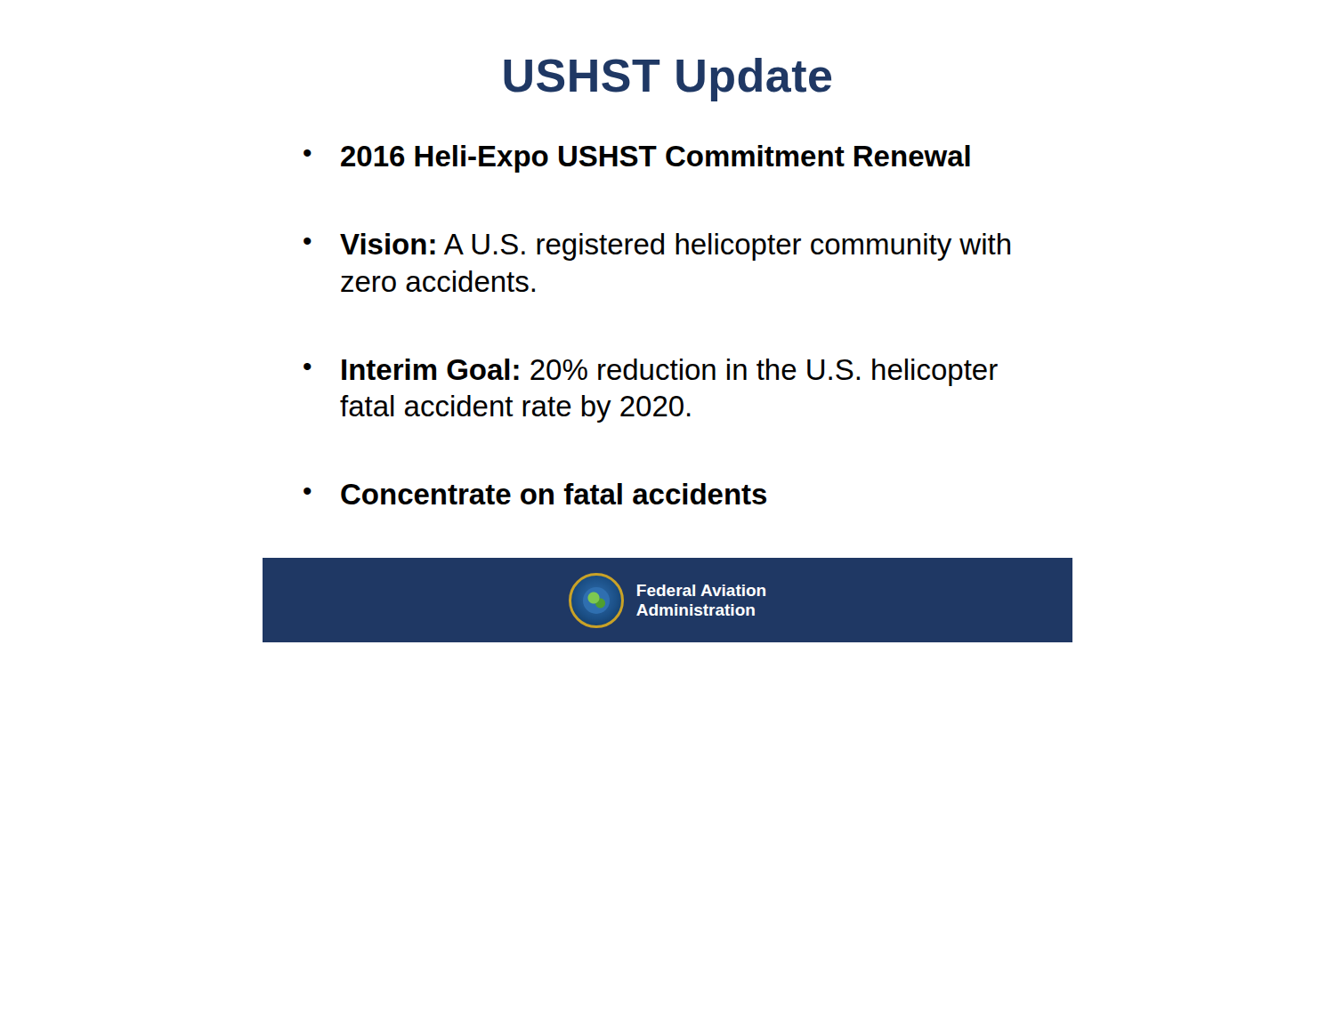USHST Update
2016 Heli-Expo USHST Commitment Renewal
Vision: A U.S. registered helicopter community with zero accidents.
Interim Goal: 20% reduction in the U.S. helicopter fatal accident rate by 2020.
Concentrate on fatal accidents
Federal Aviation
Administration